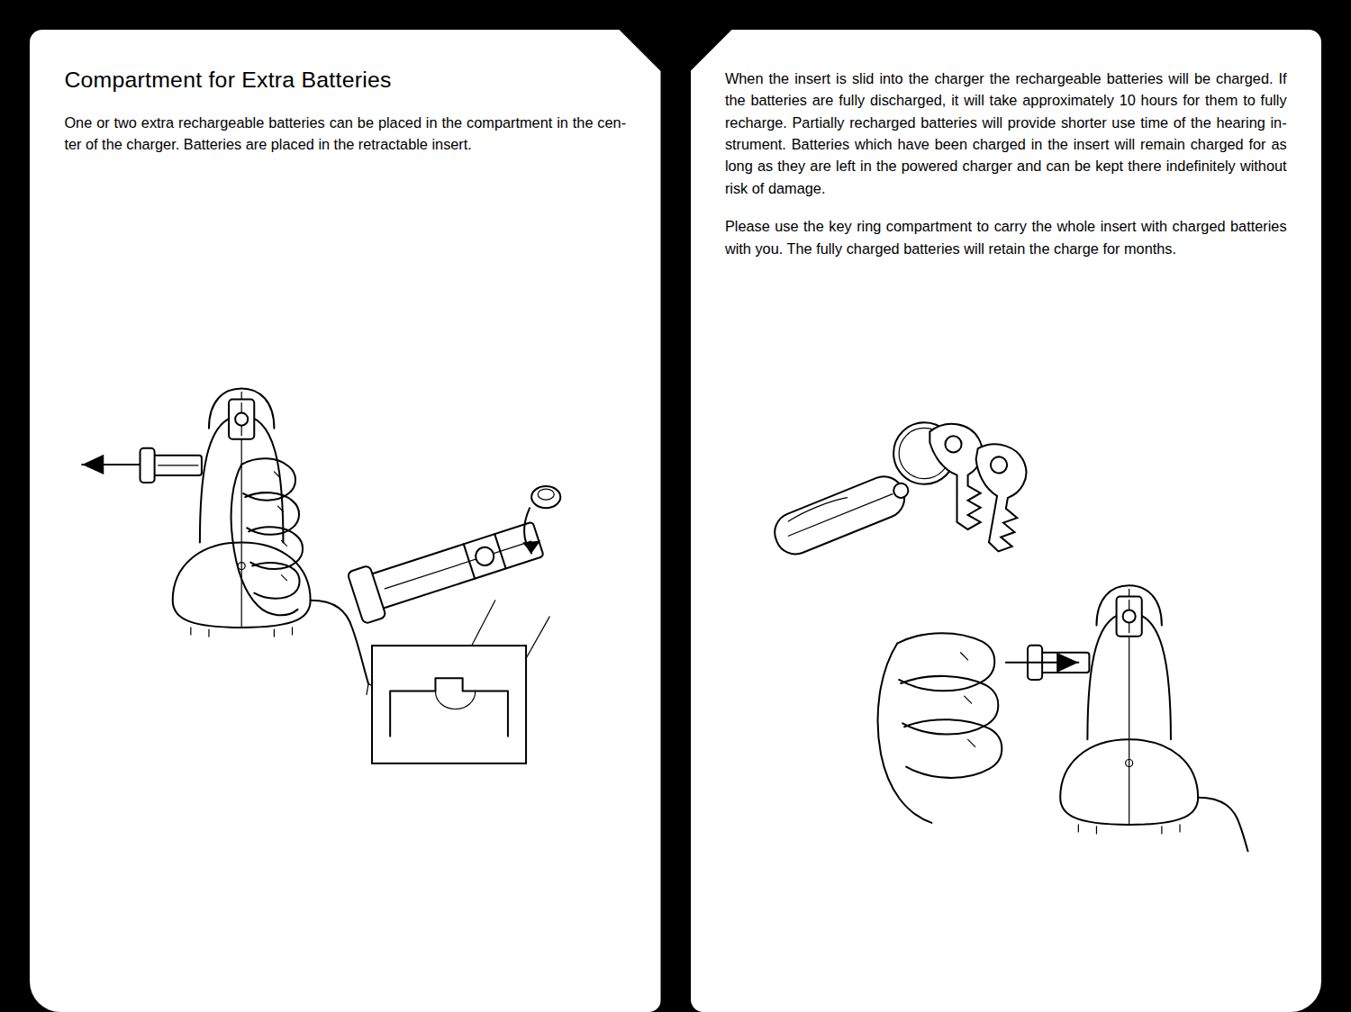Compartment for Extra Batteries
One or two extra rechargeable batteries can be placed in the compartment in the center of the charger. Batteries are placed in the retractable insert.
10
When the insert is slid into the charger the rechargeable batteries will be charged. If the batteries are fully discharged, it will take approximately 10 hours for them to fully recharge. Partially recharged batteries will provide shorter use time of the hearing instrument. Batteries which have been charged in the insert will remain charged for as long as they are left in the powered charger and can be kept there indefinitely without risk of damage.
Please use the key ring compartment to carry the whole insert with charged batteries with you. The fully charged batteries will retain the charge for months.
11